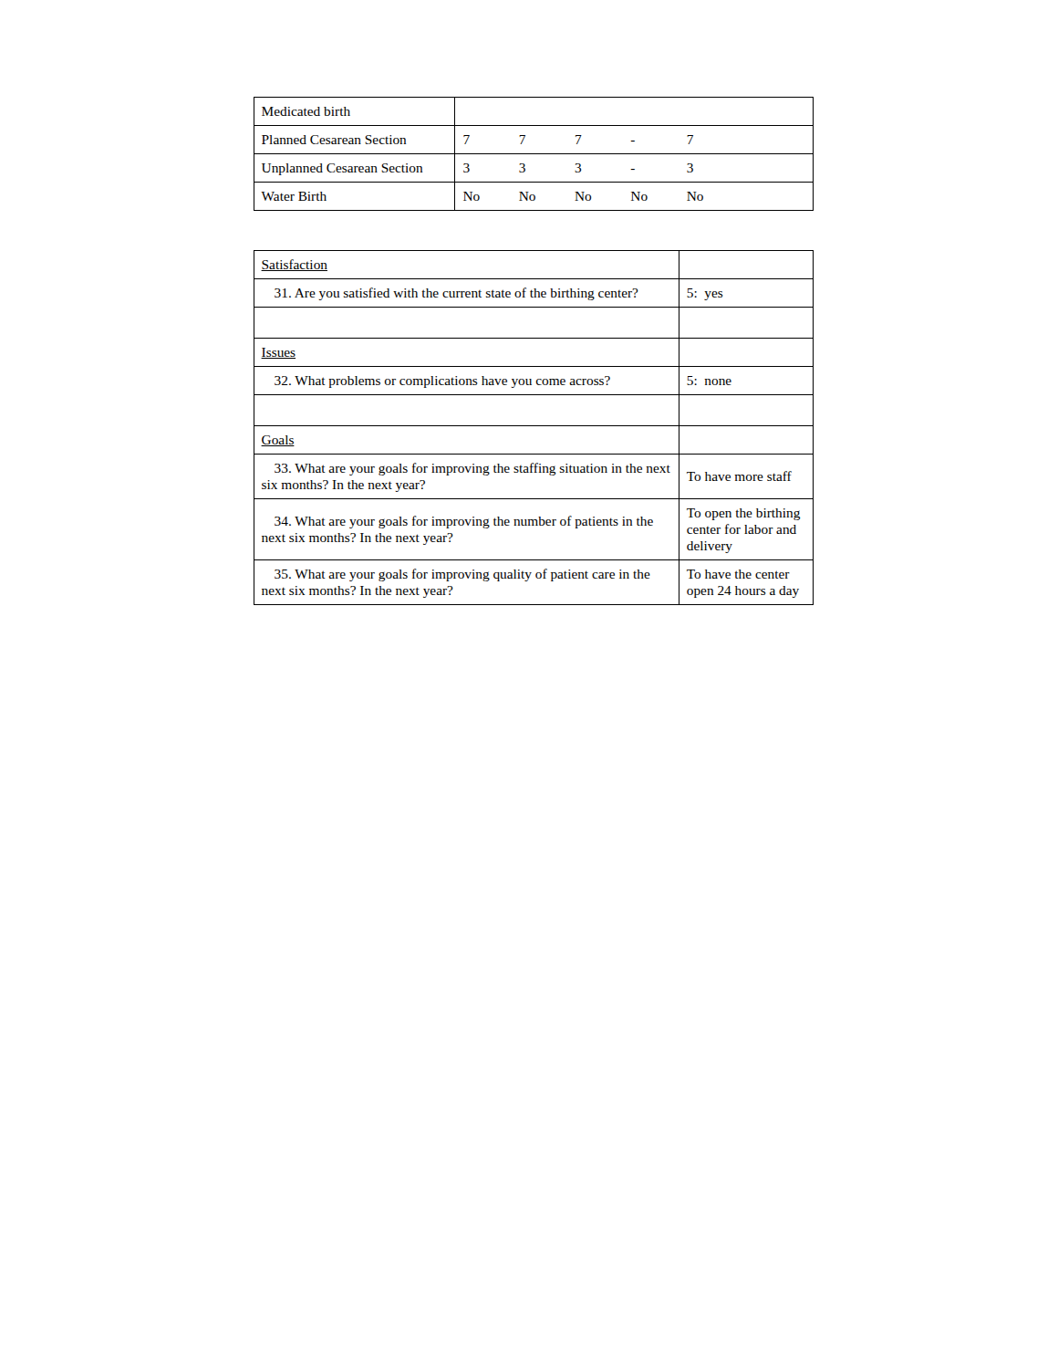| Medicated birth | |
| Planned Cesarean Section | 7 7 7 - 7 |
| Unplanned Cesarean Section | 3 3 3 - 3 |
| Water Birth | No No No No No |
| Satisfaction | |
| 31. Are you satisfied with the current state of the birthing center? | 5: yes |
| Issues | |
| 32. What problems or complications have you come across? | 5: none |
| Goals | |
| 33. What are your goals for improving the staffing situation in the next six months? In the next year? | To have more staff |
| 34. What are your goals for improving the number of patients in the next six months? In the next year? | To open the birthing center for labor and delivery |
| 35. What are your goals for improving quality of patient care in the next six months? In the next year? | To have the center open 24 hours a day |